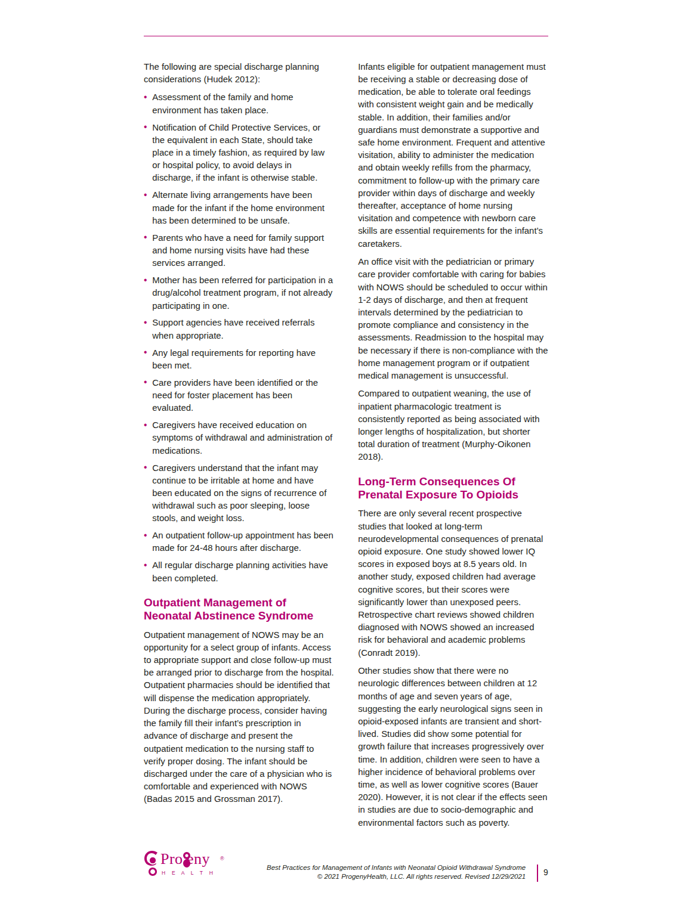The following are special discharge planning considerations (Hudek 2012):
Assessment of the family and home environment has taken place.
Notification of Child Protective Services, or the equivalent in each State, should take place in a timely fashion, as required by law or hospital policy, to avoid delays in discharge, if the infant is otherwise stable.
Alternate living arrangements have been made for the infant if the home environment has been determined to be unsafe.
Parents who have a need for family support and home nursing visits have had these services arranged.
Mother has been referred for participation in a drug/alcohol treatment program, if not already participating in one.
Support agencies have received referrals when appropriate.
Any legal requirements for reporting have been met.
Care providers have been identified or the need for foster placement has been evaluated.
Caregivers have received education on symptoms of withdrawal and administration of medications.
Caregivers understand that the infant may continue to be irritable at home and have been educated on the signs of recurrence of withdrawal such as poor sleeping, loose stools, and weight loss.
An outpatient follow-up appointment has been made for 24-48 hours after discharge.
All regular discharge planning activities have been completed.
Outpatient Management of
Neonatal Abstinence Syndrome
Outpatient management of NOWS may be an opportunity for a select group of infants. Access to appropriate support and close follow-up must be arranged prior to discharge from the hospital. Outpatient pharmacies should be identified that will dispense the medication appropriately. During the discharge process, consider having the family fill their infant’s prescription in advance of discharge and present the outpatient medication to the nursing staff to verify proper dosing. The infant should be discharged under the care of a physician who is comfortable and experienced with NOWS (Badas 2015 and Grossman 2017).
Infants eligible for outpatient management must be receiving a stable or decreasing dose of medication, be able to tolerate oral feedings with consistent weight gain and be medically stable. In addition, their families and/or guardians must demonstrate a supportive and safe home environment. Frequent and attentive visitation, ability to administer the medication and obtain weekly refills from the pharmacy, commitment to follow-up with the primary care provider within days of discharge and weekly thereafter, acceptance of home nursing visitation and competence with newborn care skills are essential requirements for the infant’s caretakers.
An office visit with the pediatrician or primary care provider comfortable with caring for babies with NOWS should be scheduled to occur within 1-2 days of discharge, and then at frequent intervals determined by the pediatrician to promote compliance and consistency in the assessments. Readmission to the hospital may be necessary if there is non-compliance with the home management program or if outpatient medical management is unsuccessful.
Compared to outpatient weaning, the use of inpatient pharmacologic treatment is consistently reported as being associated with longer lengths of hospitalization, but shorter total duration of treatment (Murphy-Oikonen 2018).
Long-Term Consequences Of
Prenatal Exposure To Opioids
There are only several recent prospective studies that looked at long-term neurodevelopmental consequences of prenatal opioid exposure. One study showed lower IQ scores in exposed boys at 8.5 years old. In another study, exposed children had average cognitive scores, but their scores were significantly lower than unexposed peers. Retrospective chart reviews showed children diagnosed with NOWS showed an increased risk for behavioral and academic problems (Conradt 2019).
Other studies show that there were no neurologic differences between children at 12 months of age and seven years of age, suggesting the early neurological signs seen in opioid-exposed infants are transient and short-lived. Studies did show some potential for growth failure that increases progressively over time. In addition, children were seen to have a higher incidence of behavioral problems over time, as well as lower cognitive scores (Bauer 2020). However, it is not clear if the effects seen in studies are due to socio-demographic and environmental factors such as poverty.
Pro eny H E A L T H ®
Best Practices for Management of Infants with Neonatal Opioid Withdrawal Syndrome
© 2021 ProgenyHealth, LLC. All rights reserved. Revised 12/29/2021
9